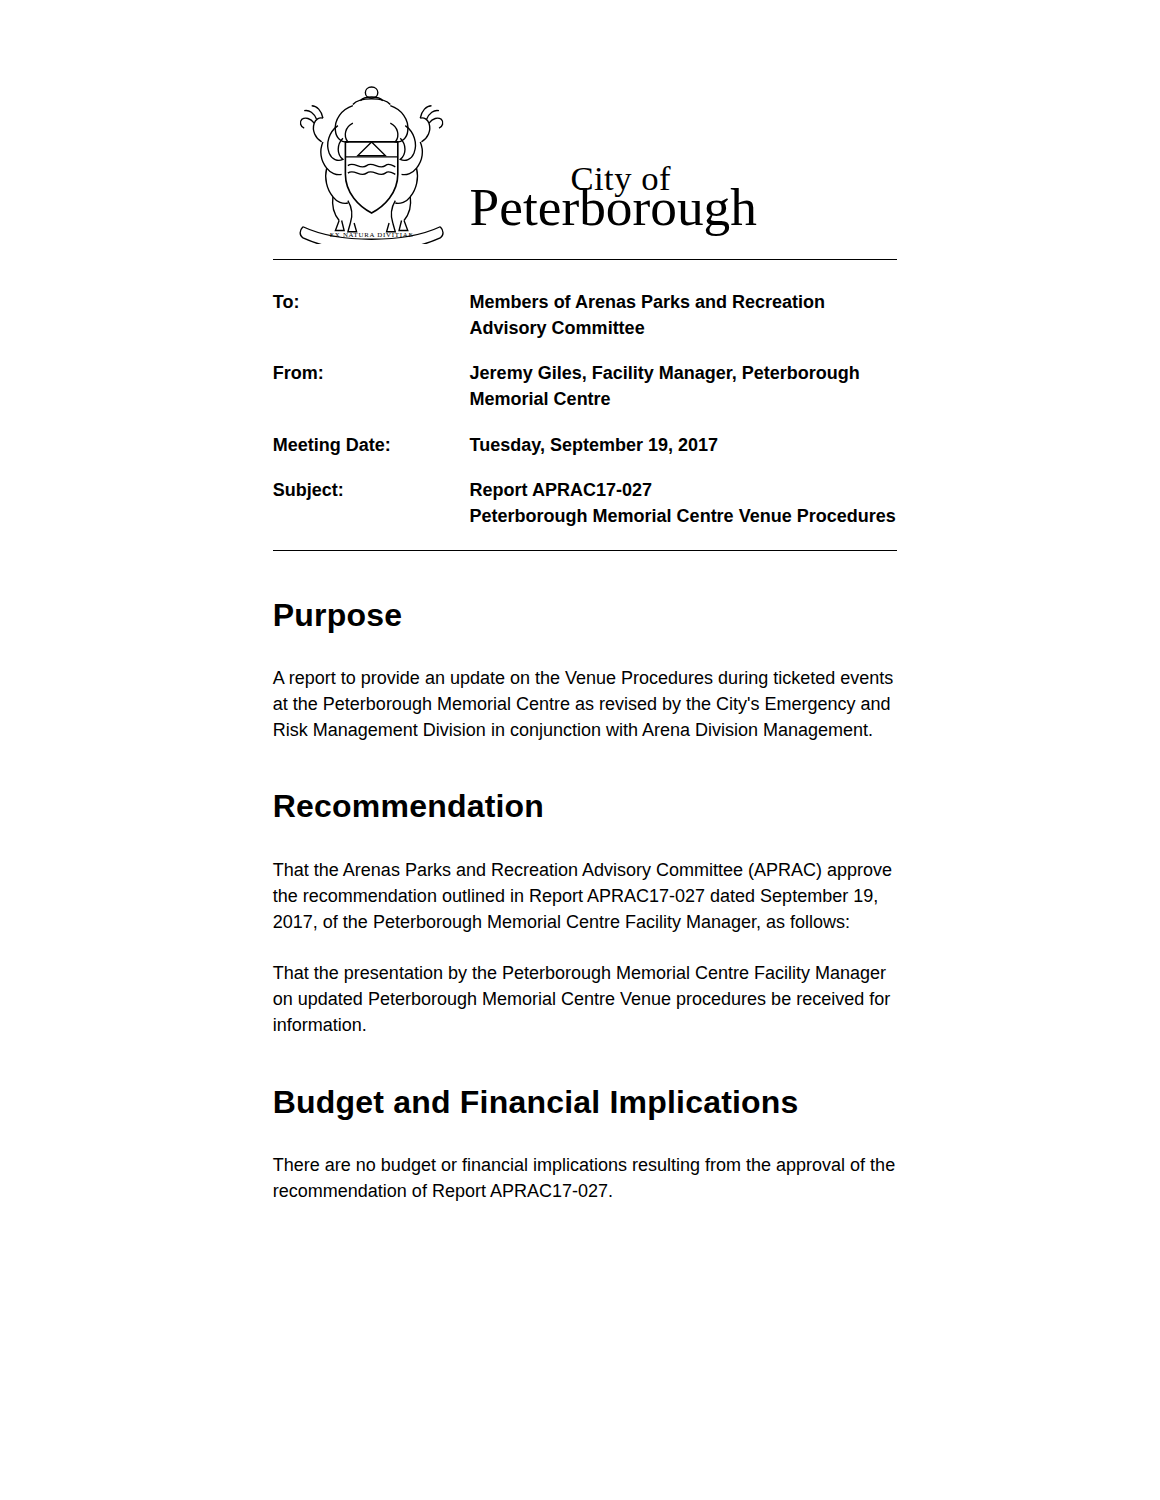EX NATURA DIVITIAE
City of Peterborough
| To: | Members of Arenas Parks and Recreation Advisory Committee |
| From: | Jeremy Giles, Facility Manager, Peterborough Memorial Centre |
| Meeting Date: | Tuesday, September 19, 2017 |
| Subject: | Report APRAC17-027 Peterborough Memorial Centre Venue Procedures |
Purpose
A report to provide an update on the Venue Procedures during ticketed events at the Peterborough Memorial Centre as revised by the City's Emergency and Risk Management Division in conjunction with Arena Division Management.
Recommendation
That the Arenas Parks and Recreation Advisory Committee (APRAC) approve the recommendation outlined in Report APRAC17-027 dated September 19, 2017, of the Peterborough Memorial Centre Facility Manager, as follows:
That the presentation by the Peterborough Memorial Centre Facility Manager on updated Peterborough Memorial Centre Venue procedures be received for information.
Budget and Financial Implications
There are no budget or financial implications resulting from the approval of the recommendation of Report APRAC17-027.